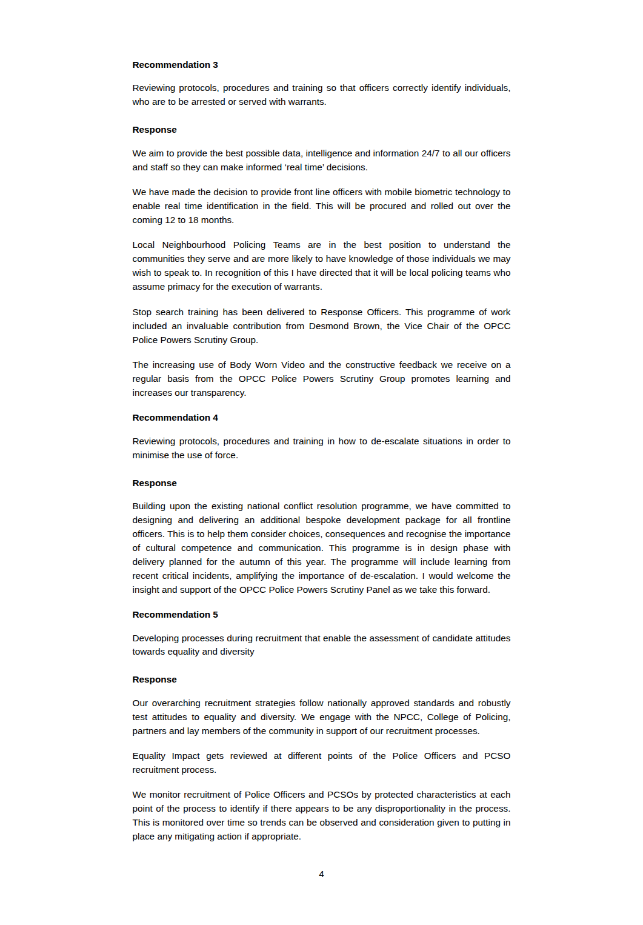Recommendation 3
Reviewing protocols, procedures and training so that officers correctly identify individuals, who are to be arrested or served with warrants.
Response
We aim to provide the best possible data, intelligence and information 24/7 to all our officers and staff so they can make informed ‘real time’ decisions.
We have made the decision to provide front line officers with mobile biometric technology to enable real time identification in the field. This will be procured and rolled out over the coming 12 to 18 months.
Local Neighbourhood Policing Teams are in the best position to understand the communities they serve and are more likely to have knowledge of those individuals we may wish to speak to. In recognition of this I have directed that it will be local policing teams who assume primacy for the execution of warrants.
Stop search training has been delivered to Response Officers. This programme of work included an invaluable contribution from Desmond Brown, the Vice Chair of the OPCC Police Powers Scrutiny Group.
The increasing use of Body Worn Video and the constructive feedback we receive on a regular basis from the OPCC Police Powers Scrutiny Group promotes learning and increases our transparency.
Recommendation 4
Reviewing protocols, procedures and training in how to de-escalate situations in order to minimise the use of force.
Response
Building upon the existing national conflict resolution programme, we have committed to designing and delivering an additional bespoke development package for all frontline officers. This is to help them consider choices, consequences and recognise the importance of cultural competence and communication. This programme is in design phase with delivery planned for the autumn of this year. The programme will include learning from recent critical incidents, amplifying the importance of de-escalation. I would welcome the insight and support of the OPCC Police Powers Scrutiny Panel as we take this forward.
Recommendation 5
Developing processes during recruitment that enable the assessment of candidate attitudes towards equality and diversity
Response
Our overarching recruitment strategies follow nationally approved standards and robustly test attitudes to equality and diversity. We engage with the NPCC, College of Policing, partners and lay members of the community in support of our recruitment processes.
Equality Impact gets reviewed at different points of the Police Officers and PCSO recruitment process.
We monitor recruitment of Police Officers and PCSOs by protected characteristics at each point of the process to identify if there appears to be any disproportionality in the process. This is monitored over time so trends can be observed and consideration given to putting in place any mitigating action if appropriate.
4